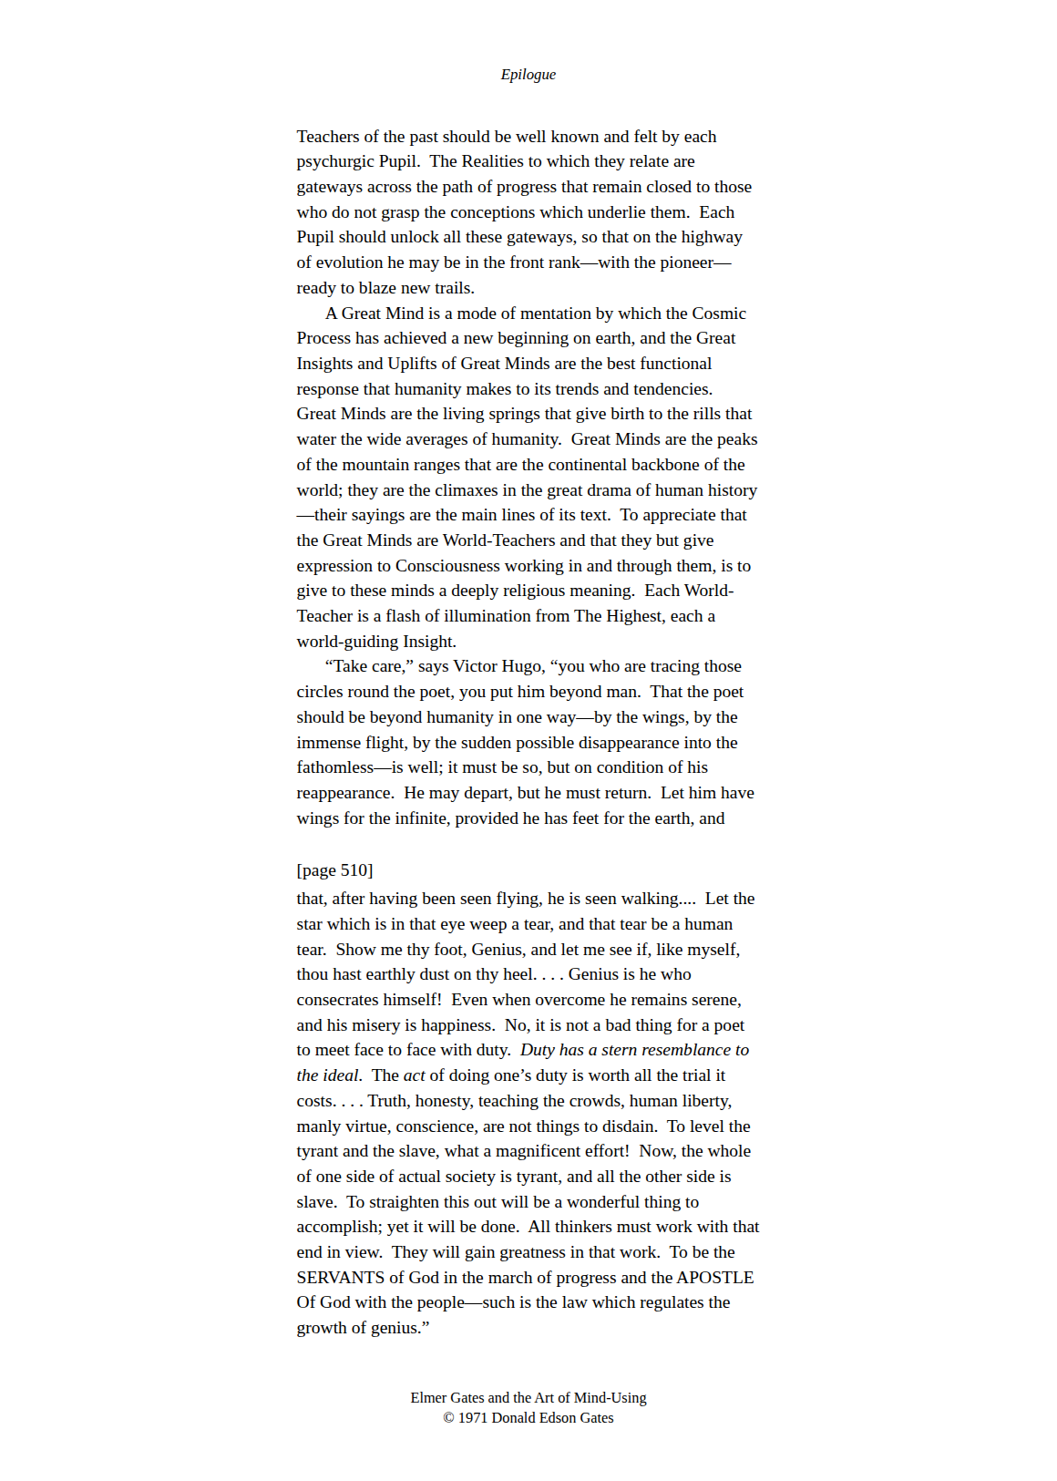Epilogue
Teachers of the past should be well known and felt by each psychurgic Pupil. The Realities to which they relate are gateways across the path of progress that remain closed to those who do not grasp the conceptions which underlie them. Each Pupil should unlock all these gateways, so that on the highway of evolution he may be in the front rank—with the pioneer—ready to blaze new trails.
A Great Mind is a mode of mentation by which the Cosmic Process has achieved a new beginning on earth, and the Great Insights and Uplifts of Great Minds are the best functional response that humanity makes to its trends and tendencies. Great Minds are the living springs that give birth to the rills that water the wide averages of humanity. Great Minds are the peaks of the mountain ranges that are the continental backbone of the world; they are the climaxes in the great drama of human history—their sayings are the main lines of its text. To appreciate that the Great Minds are World-Teachers and that they but give expression to Consciousness working in and through them, is to give to these minds a deeply religious meaning. Each World-Teacher is a flash of illumination from The Highest, each a world-guiding Insight.
“Take care,” says Victor Hugo, “you who are tracing those circles round the poet, you put him beyond man. That the poet should be beyond humanity in one way—by the wings, by the immense flight, by the sudden possible disappearance into the fathomless—is well; it must be so, but on condition of his reappearance. He may depart, but he must return. Let him have wings for the infinite, provided he has feet for the earth, and
[page 510]
that, after having been seen flying, he is seen walking.... Let the star which is in that eye weep a tear, and that tear be a human tear. Show me thy foot, Genius, and let me see if, like myself, thou hast earthly dust on thy heel. . . . Genius is he who consecrates himself! Even when overcome he remains serene, and his misery is happiness. No, it is not a bad thing for a poet to meet face to face with duty. Duty has a stern resemblance to the ideal. The act of doing one’s duty is worth all the trial it costs. . . . Truth, honesty, teaching the crowds, human liberty, manly virtue, conscience, are not things to disdain. To level the tyrant and the slave, what a magnificent effort! Now, the whole of one side of actual society is tyrant, and all the other side is slave. To straighten this out will be a wonderful thing to accomplish; yet it will be done. All thinkers must work with that end in view. They will gain greatness in that work. To be the SERVANTS of God in the march of progress and the APOSTLE Of God with the people—such is the law which regulates the growth of genius.”
Elmer Gates and the Art of Mind-Using
© 1971 Donald Edson Gates